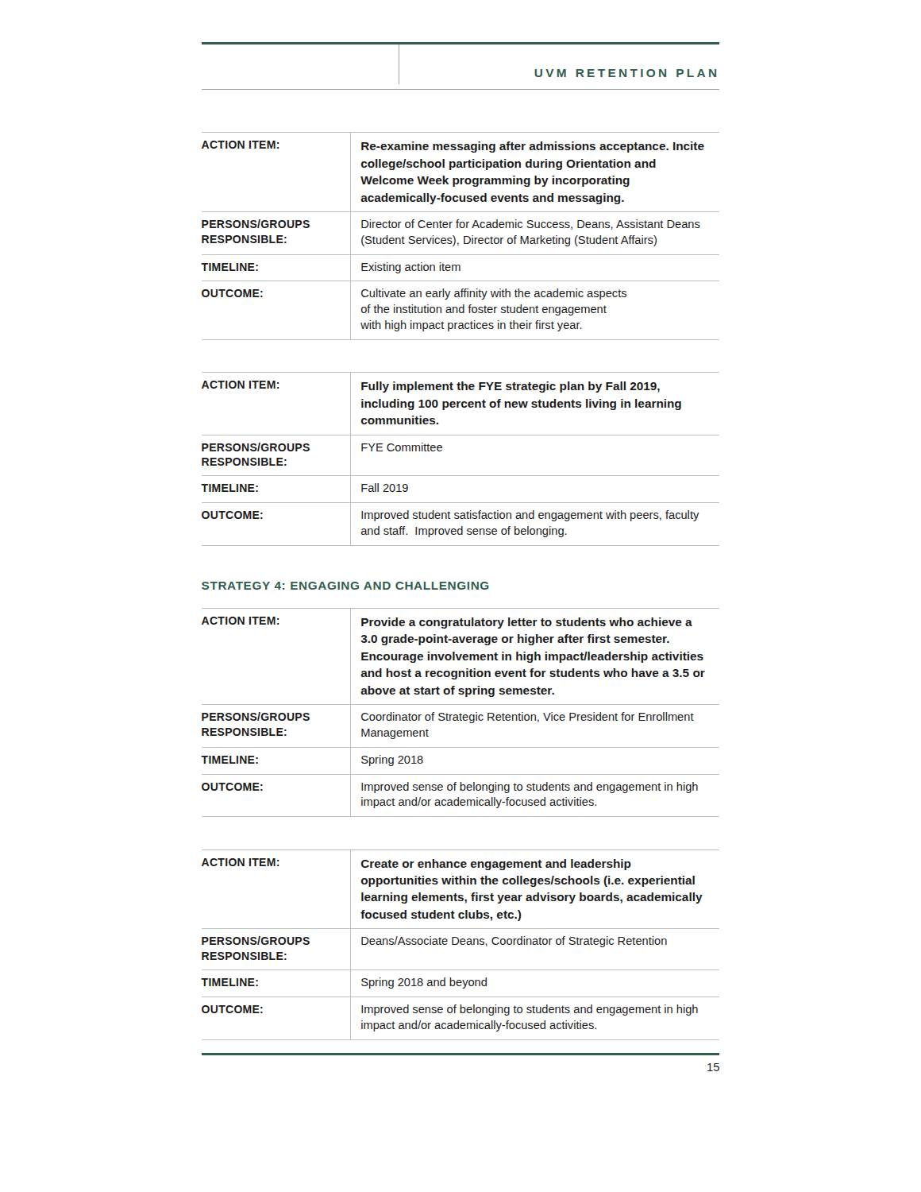UVM RETENTION PLAN
| ACTION ITEM: | Re-examine messaging after admissions acceptance. Incite college/school participation during Orientation and Welcome Week programming by incorporating academically-focused events and messaging. |
| PERSONS/GROUPS RESPONSIBLE: | Director of Center for Academic Success, Deans, Assistant Deans (Student Services), Director of Marketing (Student Affairs) |
| TIMELINE: | Existing action item |
| OUTCOME: | Cultivate an early affinity with the academic aspects of the institution and foster student engagement with high impact practices in their first year. |
| ACTION ITEM: | Fully implement the FYE strategic plan by Fall 2019, including 100 percent of new students living in learning communities. |
| PERSONS/GROUPS RESPONSIBLE: | FYE Committee |
| TIMELINE: | Fall 2019 |
| OUTCOME: | Improved student satisfaction and engagement with peers, faculty and staff. Improved sense of belonging. |
STRATEGY 4: ENGAGING AND CHALLENGING
| ACTION ITEM: | Provide a congratulatory letter to students who achieve a 3.0 grade-point-average or higher after first semester. Encourage involvement in high impact/leadership activities and host a recognition event for students who have a 3.5 or above at start of spring semester. |
| PERSONS/GROUPS RESPONSIBLE: | Coordinator of Strategic Retention, Vice President for Enrollment Management |
| TIMELINE: | Spring 2018 |
| OUTCOME: | Improved sense of belonging to students and engagement in high impact and/or academically-focused activities. |
| ACTION ITEM: | Create or enhance engagement and leadership opportunities within the colleges/schools (i.e. experiential learning elements, first year advisory boards, academically focused student clubs, etc.) |
| PERSONS/GROUPS RESPONSIBLE: | Deans/Associate Deans, Coordinator of Strategic Retention |
| TIMELINE: | Spring 2018 and beyond |
| OUTCOME: | Improved sense of belonging to students and engagement in high impact and/or academically-focused activities. |
15